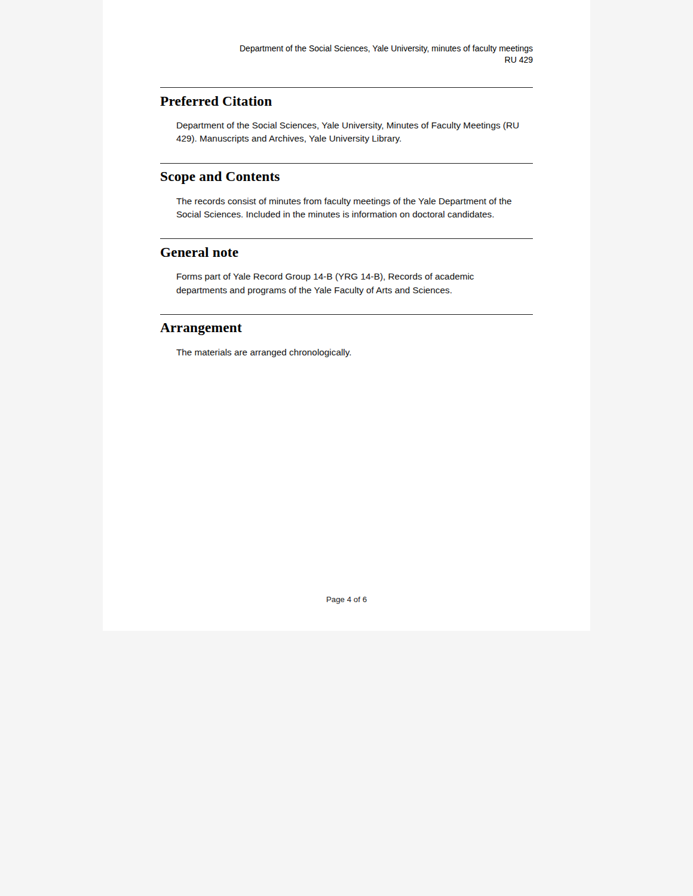Department of the Social Sciences, Yale University, minutes of faculty meetings RU 429
Preferred Citation
Department of the Social Sciences, Yale University, Minutes of Faculty Meetings (RU 429). Manuscripts and Archives, Yale University Library.
Scope and Contents
The records consist of minutes from faculty meetings of the Yale Department of the Social Sciences. Included in the minutes is information on doctoral candidates.
General note
Forms part of Yale Record Group 14-B (YRG 14-B), Records of academic departments and programs of the Yale Faculty of Arts and Sciences.
Arrangement
The materials are arranged chronologically.
Page 4 of 6